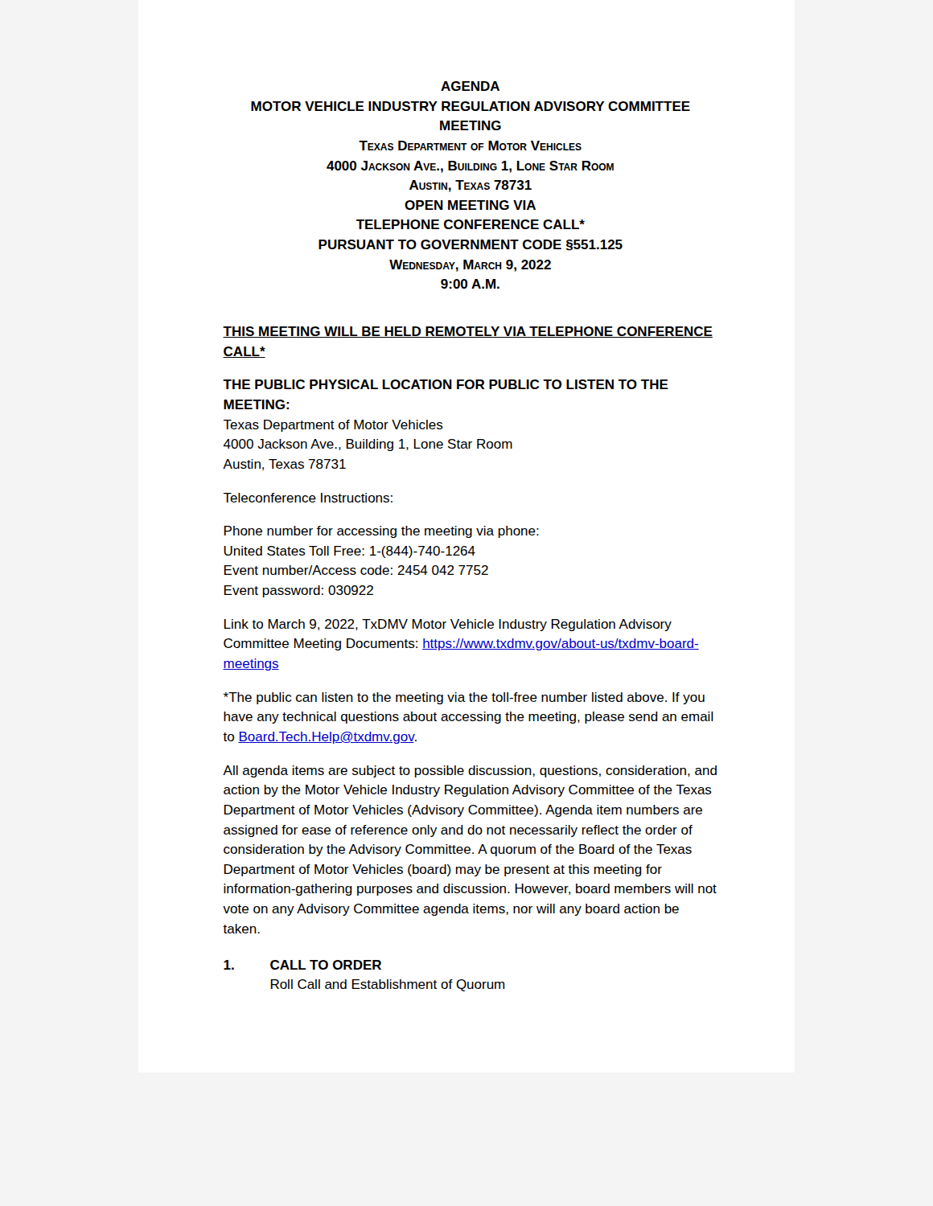AGENDA
MOTOR VEHICLE INDUSTRY REGULATION ADVISORY COMMITTEE MEETING
Texas Department of Motor Vehicles
4000 Jackson Ave., Building 1, Lone Star Room
Austin, Texas 78731
OPEN MEETING VIA
TELEPHONE CONFERENCE CALL*
PURSUANT TO GOVERNMENT CODE §551.125
Wednesday, March 9, 2022
9:00 A.M.
THIS MEETING WILL BE HELD REMOTELY VIA TELEPHONE CONFERENCE CALL*
THE PUBLIC PHYSICAL LOCATION FOR PUBLIC TO LISTEN TO THE MEETING:
Texas Department of Motor Vehicles
4000 Jackson Ave., Building 1, Lone Star Room
Austin, Texas 78731
Teleconference Instructions:
Phone number for accessing the meeting via phone:
United States Toll Free: 1-(844)-740-1264
Event number/Access code: 2454 042 7752
Event password: 030922
Link to March 9, 2022, TxDMV Motor Vehicle Industry Regulation Advisory Committee Meeting Documents: https://www.txdmv.gov/about-us/txdmv-board-meetings
*The public can listen to the meeting via the toll-free number listed above. If you have any technical questions about accessing the meeting, please send an email to Board.Tech.Help@txdmv.gov.
All agenda items are subject to possible discussion, questions, consideration, and action by the Motor Vehicle Industry Regulation Advisory Committee of the Texas Department of Motor Vehicles (Advisory Committee). Agenda item numbers are assigned for ease of reference only and do not necessarily reflect the order of consideration by the Advisory Committee. A quorum of the Board of the Texas Department of Motor Vehicles (board) may be present at this meeting for information-gathering purposes and discussion. However, board members will not vote on any Advisory Committee agenda items, nor will any board action be taken.
1.
CALL TO ORDER
Roll Call and Establishment of Quorum